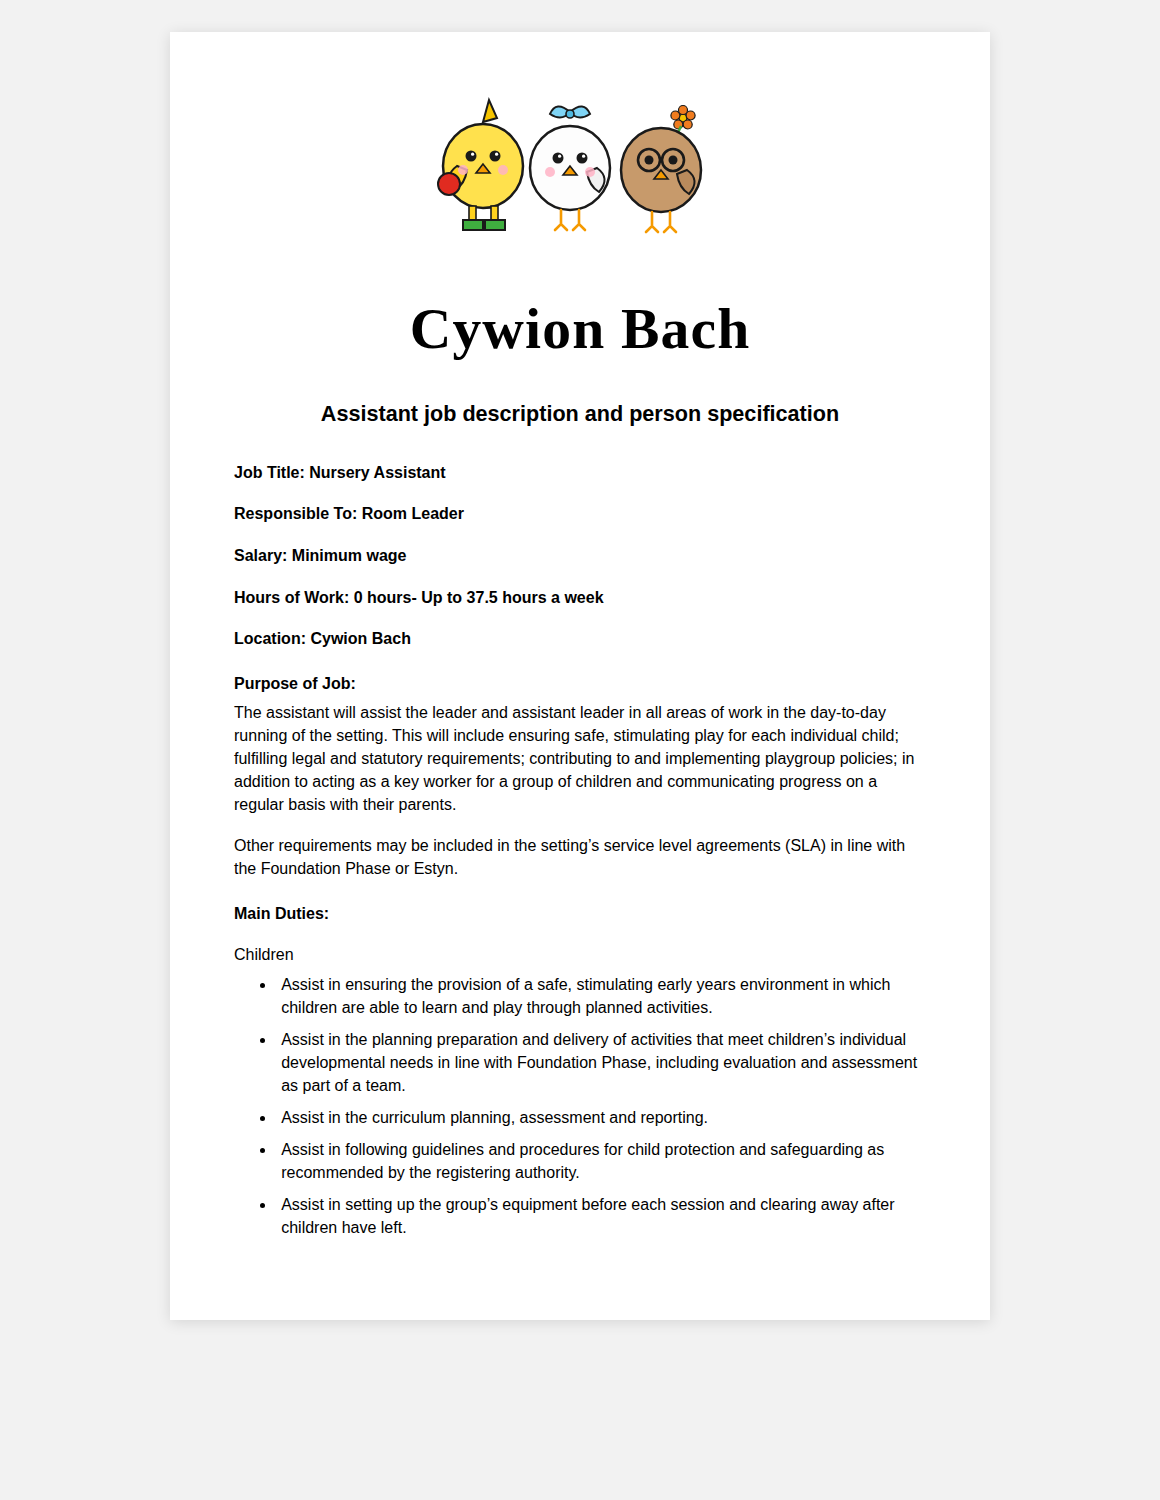Cywion Bach
Assistant job description and person specification
Job Title: Nursery Assistant
Responsible To: Room Leader
Salary: Minimum wage
Hours of Work: 0 hours- Up to 37.5 hours a week
Location: Cywion Bach
Purpose of Job:
The assistant will assist the leader and assistant leader in all areas of work in the day-to-day running of the setting. This will include ensuring safe, stimulating play for each individual child; fulfilling legal and statutory requirements; contributing to and implementing playgroup policies; in addition to acting as a key worker for a group of children and communicating progress on a regular basis with their parents.
Other requirements may be included in the setting’s service level agreements (SLA) in line with the Foundation Phase or Estyn.
Main Duties:
Children
Assist in ensuring the provision of a safe, stimulating early years environment in which children are able to learn and play through planned activities.
Assist in the planning preparation and delivery of activities that meet children’s individual developmental needs in line with Foundation Phase, including evaluation and assessment as part of a team.
Assist in the curriculum planning, assessment and reporting.
Assist in following guidelines and procedures for child protection and safeguarding as recommended by the registering authority.
Assist in setting up the group’s equipment before each session and clearing away after children have left.